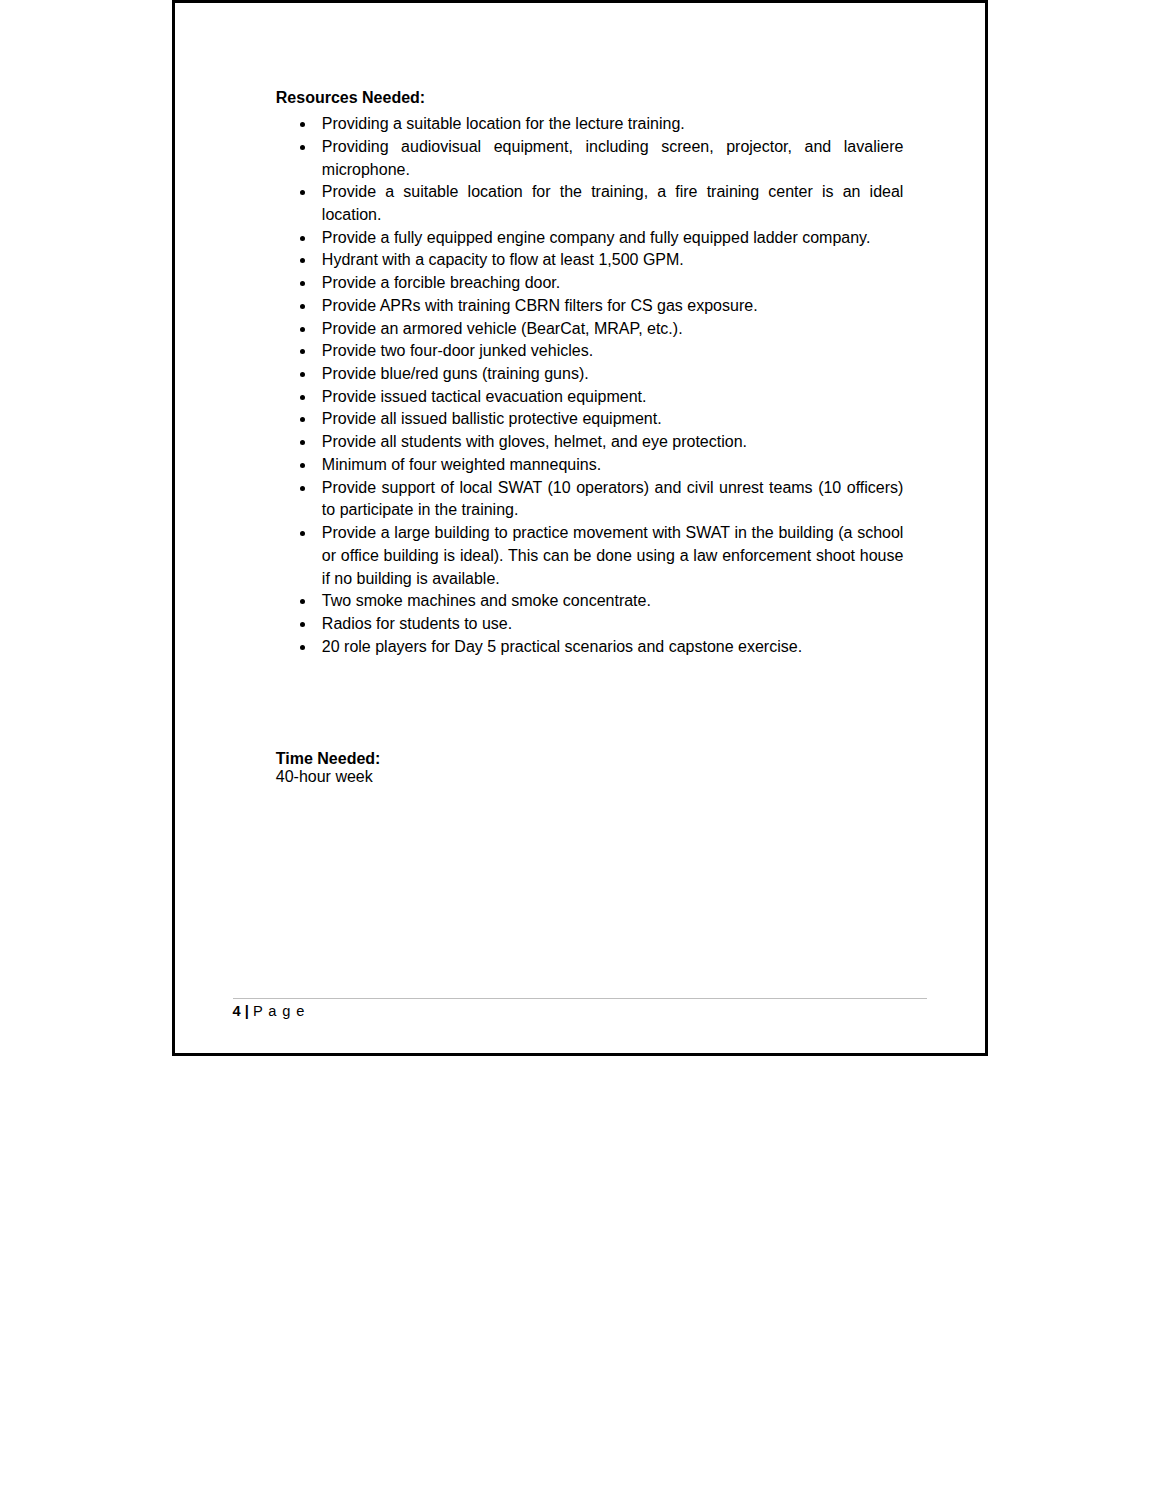Resources Needed:
Providing a suitable location for the lecture training.
Providing audiovisual equipment, including screen, projector, and lavaliere microphone.
Provide a suitable location for the training, a fire training center is an ideal location.
Provide a fully equipped engine company and fully equipped ladder company.
Hydrant with a capacity to flow at least 1,500 GPM.
Provide a forcible breaching door.
Provide APRs with training CBRN filters for CS gas exposure.
Provide an armored vehicle (BearCat, MRAP, etc.).
Provide two four-door junked vehicles.
Provide blue/red guns (training guns).
Provide issued tactical evacuation equipment.
Provide all issued ballistic protective equipment.
Provide all students with gloves, helmet, and eye protection.
Minimum of four weighted mannequins.
Provide support of local SWAT (10 operators) and civil unrest teams (10 officers) to participate in the training.
Provide a large building to practice movement with SWAT in the building (a school or office building is ideal). This can be done using a law enforcement shoot house if no building is available.
Two smoke machines and smoke concentrate.
Radios for students to use.
20 role players for Day 5 practical scenarios and capstone exercise.
Time Needed:
40-hour week
4 | P a g e